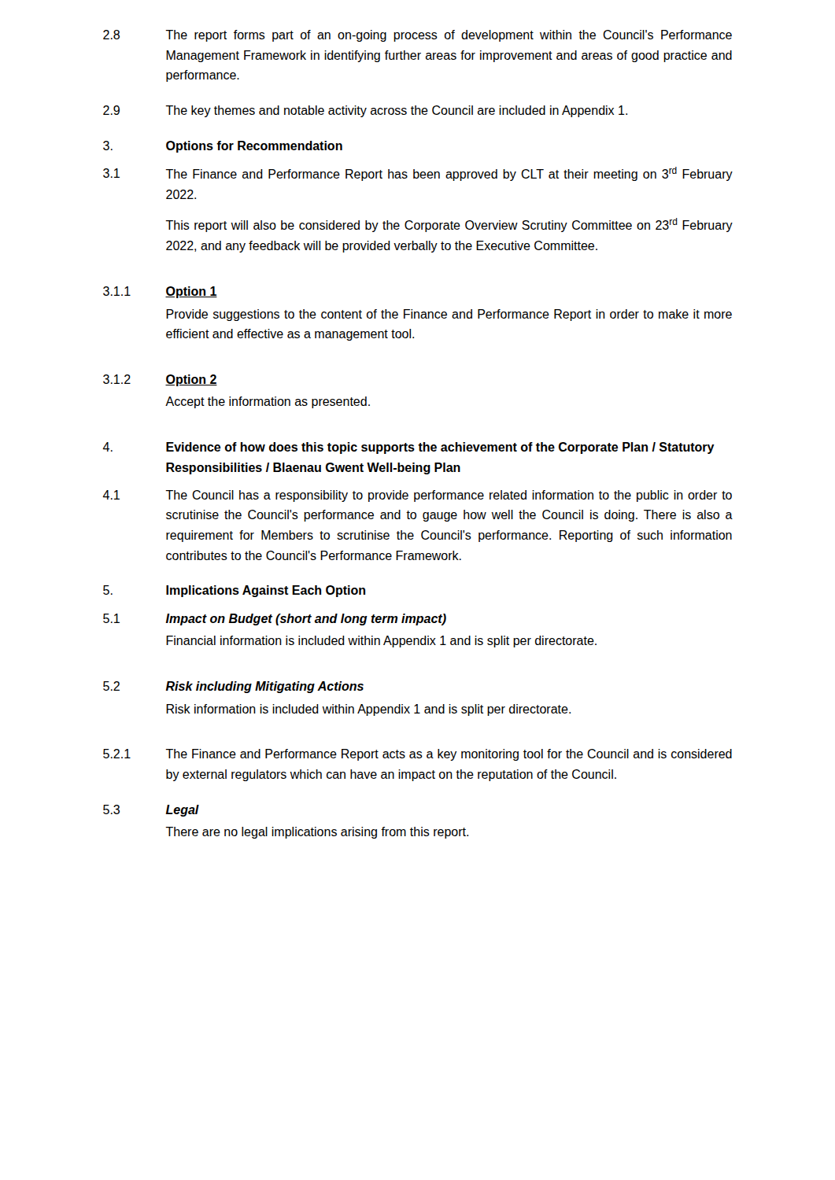2.8
The report forms part of an on-going process of development within the Council's Performance Management Framework in identifying further areas for improvement and areas of good practice and performance.
2.9
The key themes and notable activity across the Council are included in Appendix 1.
3.
Options for Recommendation
3.1
The Finance and Performance Report has been approved by CLT at their meeting on 3rd February 2022.
This report will also be considered by the Corporate Overview Scrutiny Committee on 23rd February 2022, and any feedback will be provided verbally to the Executive Committee.
3.1.1
Option 1
Provide suggestions to the content of the Finance and Performance Report in order to make it more efficient and effective as a management tool.
3.1.2
Option 2
Accept the information as presented.
4.
Evidence of how does this topic supports the achievement of the Corporate Plan / Statutory Responsibilities / Blaenau Gwent Well-being Plan
4.1
The Council has a responsibility to provide performance related information to the public in order to scrutinise the Council's performance and to gauge how well the Council is doing. There is also a requirement for Members to scrutinise the Council's performance. Reporting of such information contributes to the Council's Performance Framework.
5.
Implications Against Each Option
5.1
Impact on Budget (short and long term impact)
Financial information is included within Appendix 1 and is split per directorate.
5.2
Risk including Mitigating Actions
Risk information is included within Appendix 1 and is split per directorate.
5.2.1
The Finance and Performance Report acts as a key monitoring tool for the Council and is considered by external regulators which can have an impact on the reputation of the Council.
5.3
Legal
There are no legal implications arising from this report.